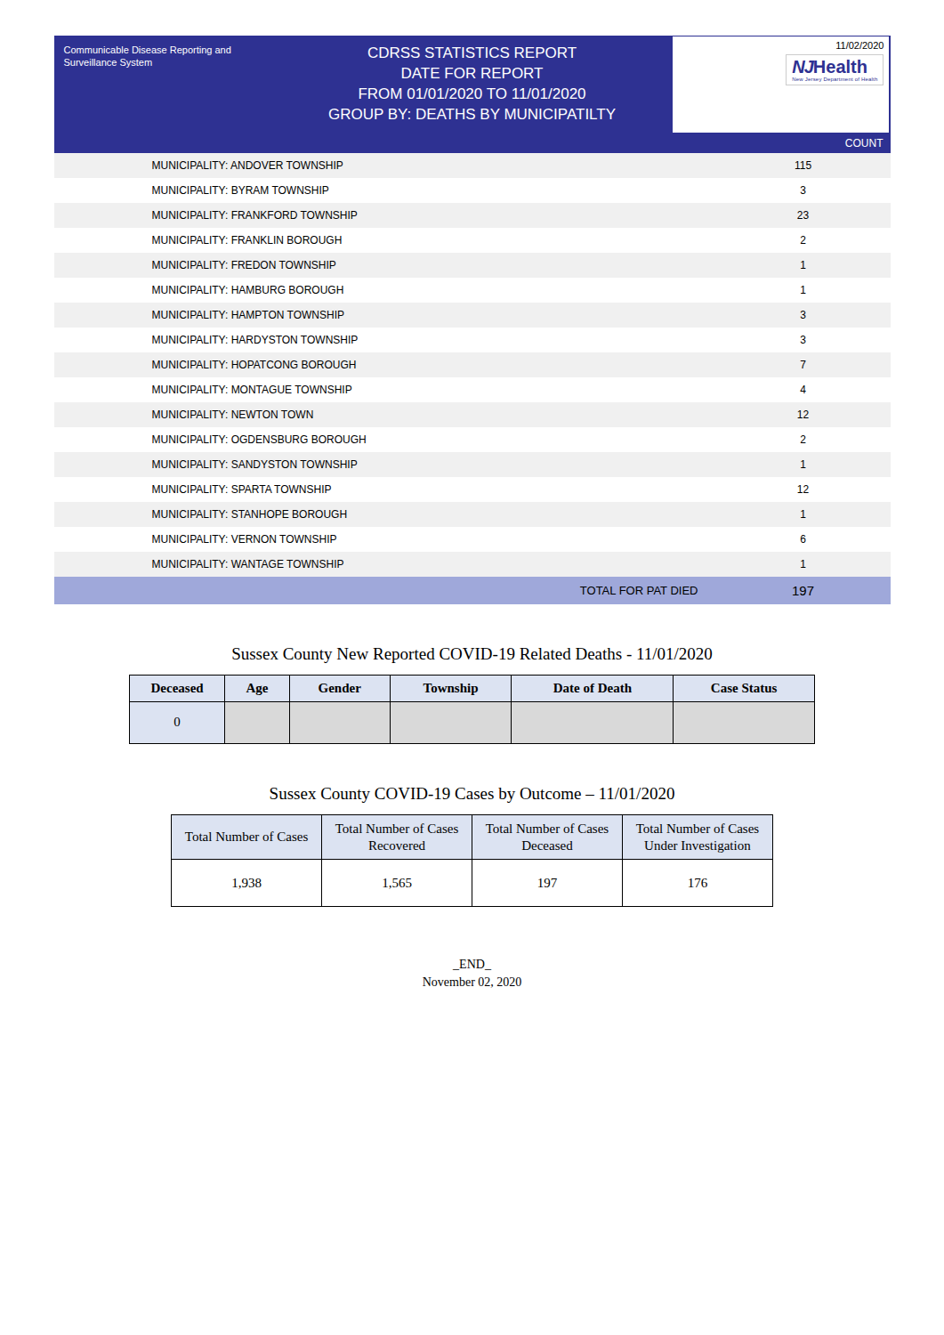Communicable Disease Reporting and
Surveillance System
CDRSS STATISTICS REPORT
DATE FOR REPORT
FROM 01/01/2020 TO 11/01/2020
GROUP BY: DEATHS BY MUNICIPATILTY
11/02/2020
NJ Health New Jersey Department of Health
| | COUNT |
| --- | --- |
| MUNICIPALITY: ANDOVER TOWNSHIP | 115 |
| MUNICIPALITY: BYRAM TOWNSHIP | 3 |
| MUNICIPALITY: FRANKFORD TOWNSHIP | 23 |
| MUNICIPALITY: FRANKLIN BOROUGH | 2 |
| MUNICIPALITY: FREDON TOWNSHIP | 1 |
| MUNICIPALITY: HAMBURG BOROUGH | 1 |
| MUNICIPALITY: HAMPTON TOWNSHIP | 3 |
| MUNICIPALITY: HARDYSTON TOWNSHIP | 3 |
| MUNICIPALITY: HOPATCONG BOROUGH | 7 |
| MUNICIPALITY: MONTAGUE TOWNSHIP | 4 |
| MUNICIPALITY: NEWTON TOWN | 12 |
| MUNICIPALITY: OGDENSBURG BOROUGH | 2 |
| MUNICIPALITY: SANDYSTON TOWNSHIP | 1 |
| MUNICIPALITY: SPARTA TOWNSHIP | 12 |
| MUNICIPALITY: STANHOPE BOROUGH | 1 |
| MUNICIPALITY: VERNON TOWNSHIP | 6 |
| MUNICIPALITY: WANTAGE TOWNSHIP | 1 |
| TOTAL FOR PAT DIED | 197 |
Sussex County New Reported COVID-19 Related Deaths - 11/01/2020
| Deceased | Age | Gender | Township | Date of Death | Case Status |
| --- | --- | --- | --- | --- | --- |
| 0 | | | | | |
Sussex County COVID-19 Cases by Outcome – 11/01/2020
| Total Number of Cases | Total Number of Cases Recovered | Total Number of Cases Deceased | Total Number of Cases Under Investigation |
| --- | --- | --- | --- |
| 1,938 | 1,565 | 197 | 176 |
_END_
November 02, 2020